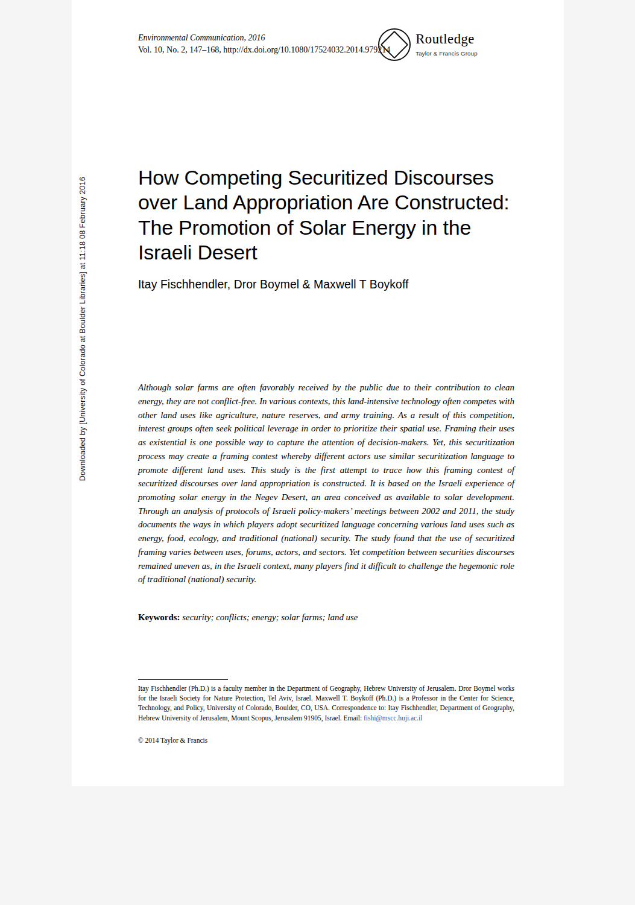Downloaded by [University of Colorado at Boulder Libraries] at 11:18 08 February 2016
Environmental Communication, 2016
Vol. 10, No. 2, 147–168, http://dx.doi.org/10.1080/17524032.2014.979214
Routledge
Taylor & Francis Group
How Competing Securitized Discourses over Land Appropriation Are Constructed: The Promotion of Solar Energy in the Israeli Desert
Itay Fischhendler, Dror Boymel & Maxwell T Boykoff
Although solar farms are often favorably received by the public due to their contribution to clean energy, they are not conflict-free. In various contexts, this land-intensive technology often competes with other land uses like agriculture, nature reserves, and army training. As a result of this competition, interest groups often seek political leverage in order to prioritize their spatial use. Framing their uses as existential is one possible way to capture the attention of decision-makers. Yet, this securitization process may create a framing contest whereby different actors use similar securitization language to promote different land uses. This study is the first attempt to trace how this framing contest of securitized discourses over land appropriation is constructed. It is based on the Israeli experience of promoting solar energy in the Negev Desert, an area conceived as available to solar development. Through an analysis of protocols of Israeli policy-makers’ meetings between 2002 and 2011, the study documents the ways in which players adopt securitized language concerning various land uses such as energy, food, ecology, and traditional (national) security. The study found that the use of securitized framing varies between uses, forums, actors, and sectors. Yet competition between securities discourses remained uneven as, in the Israeli context, many players find it difficult to challenge the hegemonic role of traditional (national) security.
Keywords: security; conflicts; energy; solar farms; land use
Itay Fischhendler (Ph.D.) is a faculty member in the Department of Geography, Hebrew University of Jerusalem. Dror Boymel works for the Israeli Society for Nature Protection, Tel Aviv, Israel. Maxwell T. Boykoff (Ph.D.) is a Professor in the Center for Science, Technology, and Policy, University of Colorado, Boulder, CO, USA. Correspondence to: Itay Fischhendler, Department of Geography, Hebrew University of Jerusalem, Mount Scopus, Jerusalem 91905, Israel. Email: fishi@mscc.huji.ac.il
© 2014 Taylor & Francis